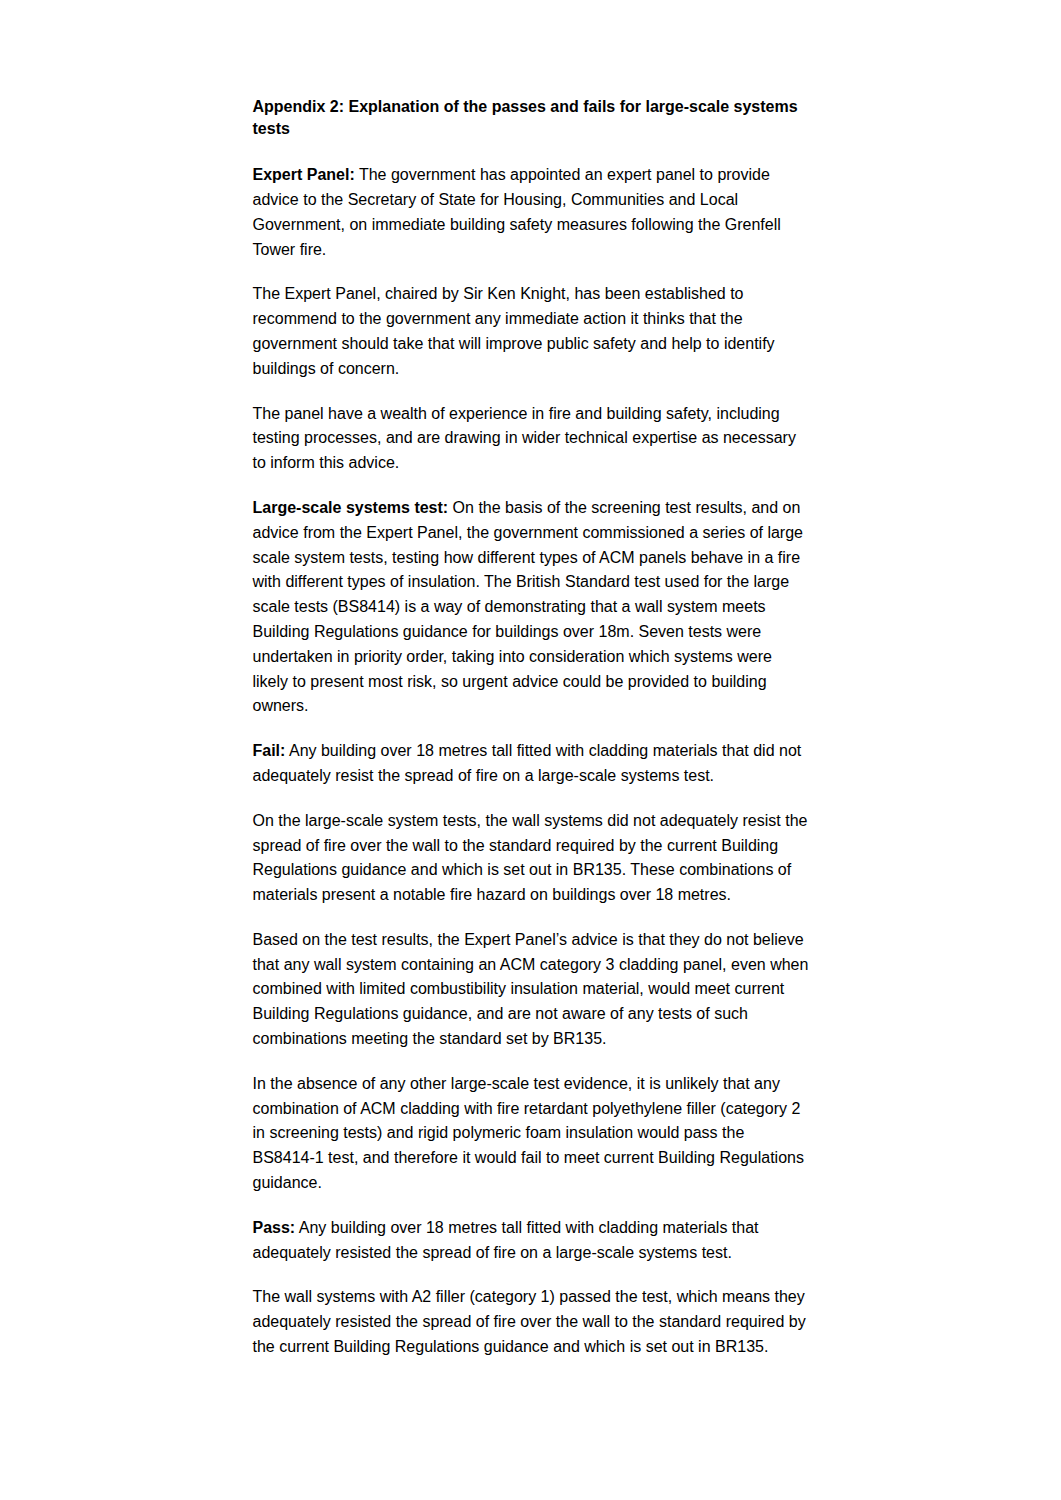Appendix 2: Explanation of the passes and fails for large-scale systems tests
Expert Panel: The government has appointed an expert panel to provide advice to the Secretary of State for Housing, Communities and Local Government, on immediate building safety measures following the Grenfell Tower fire.
The Expert Panel, chaired by Sir Ken Knight, has been established to recommend to the government any immediate action it thinks that the government should take that will improve public safety and help to identify buildings of concern.
The panel have a wealth of experience in fire and building safety, including testing processes, and are drawing in wider technical expertise as necessary to inform this advice.
Large-scale systems test: On the basis of the screening test results, and on advice from the Expert Panel, the government commissioned a series of large scale system tests, testing how different types of ACM panels behave in a fire with different types of insulation. The British Standard test used for the large scale tests (BS8414) is a way of demonstrating that a wall system meets Building Regulations guidance for buildings over 18m. Seven tests were undertaken in priority order, taking into consideration which systems were likely to present most risk, so urgent advice could be provided to building owners.
Fail: Any building over 18 metres tall fitted with cladding materials that did not adequately resist the spread of fire on a large-scale systems test.
On the large-scale system tests, the wall systems did not adequately resist the spread of fire over the wall to the standard required by the current Building Regulations guidance and which is set out in BR135. These combinations of materials present a notable fire hazard on buildings over 18 metres.
Based on the test results, the Expert Panel’s advice is that they do not believe that any wall system containing an ACM category 3 cladding panel, even when combined with limited combustibility insulation material, would meet current Building Regulations guidance, and are not aware of any tests of such combinations meeting the standard set by BR135.
In the absence of any other large-scale test evidence, it is unlikely that any combination of ACM cladding with fire retardant polyethylene filler (category 2 in screening tests) and rigid polymeric foam insulation would pass the BS8414-1 test, and therefore it would fail to meet current Building Regulations guidance.
Pass: Any building over 18 metres tall fitted with cladding materials that adequately resisted the spread of fire on a large-scale systems test.
The wall systems with A2 filler (category 1) passed the test, which means they adequately resisted the spread of fire over the wall to the standard required by the current Building Regulations guidance and which is set out in BR135.